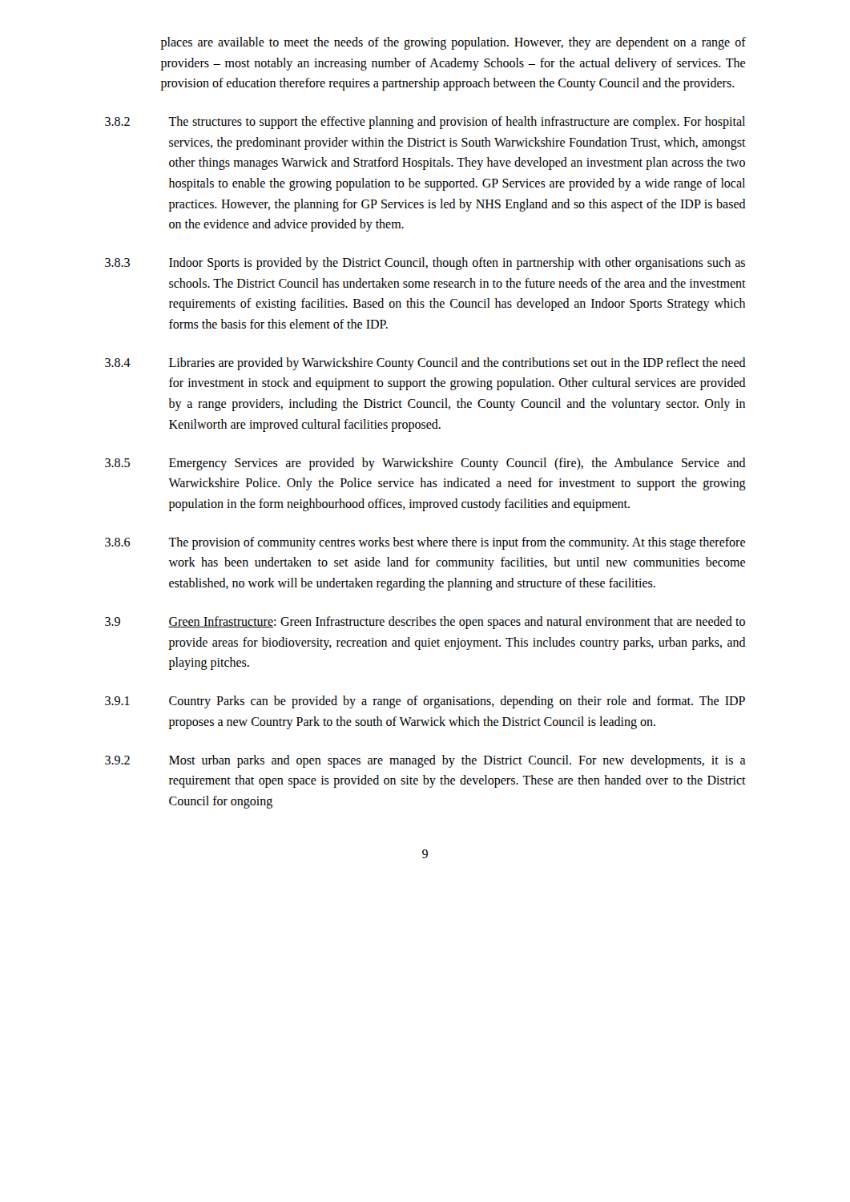places are available to meet the needs of the growing population. However, they are dependent on a range of providers – most notably an increasing number of Academy Schools – for the actual delivery of services. The provision of education therefore requires a partnership approach between the County Council and the providers.
3.8.2
The structures to support the effective planning and provision of health infrastructure are complex. For hospital services, the predominant provider within the District is South Warwickshire Foundation Trust, which, amongst other things manages Warwick and Stratford Hospitals. They have developed an investment plan across the two hospitals to enable the growing population to be supported. GP Services are provided by a wide range of local practices. However, the planning for GP Services is led by NHS England and so this aspect of the IDP is based on the evidence and advice provided by them.
3.8.3
Indoor Sports is provided by the District Council, though often in partnership with other organisations such as schools. The District Council has undertaken some research in to the future needs of the area and the investment requirements of existing facilities. Based on this the Council has developed an Indoor Sports Strategy which forms the basis for this element of the IDP.
3.8.4
Libraries are provided by Warwickshire County Council and the contributions set out in the IDP reflect the need for investment in stock and equipment to support the growing population. Other cultural services are provided by a range providers, including the District Council, the County Council and the voluntary sector. Only in Kenilworth are improved cultural facilities proposed.
3.8.5
Emergency Services are provided by Warwickshire County Council (fire), the Ambulance Service and Warwickshire Police. Only the Police service has indicated a need for investment to support the growing population in the form neighbourhood offices, improved custody facilities and equipment.
3.8.6
The provision of community centres works best where there is input from the community. At this stage therefore work has been undertaken to set aside land for community facilities, but until new communities become established, no work will be undertaken regarding the planning and structure of these facilities.
3.9
Green Infrastructure: Green Infrastructure describes the open spaces and natural environment that are needed to provide areas for biodioversity, recreation and quiet enjoyment. This includes country parks, urban parks, and playing pitches.
3.9.1
Country Parks can be provided by a range of organisations, depending on their role and format. The IDP proposes a new Country Park to the south of Warwick which the District Council is leading on.
3.9.2
Most urban parks and open spaces are managed by the District Council. For new developments, it is a requirement that open space is provided on site by the developers. These are then handed over to the District Council for ongoing
9